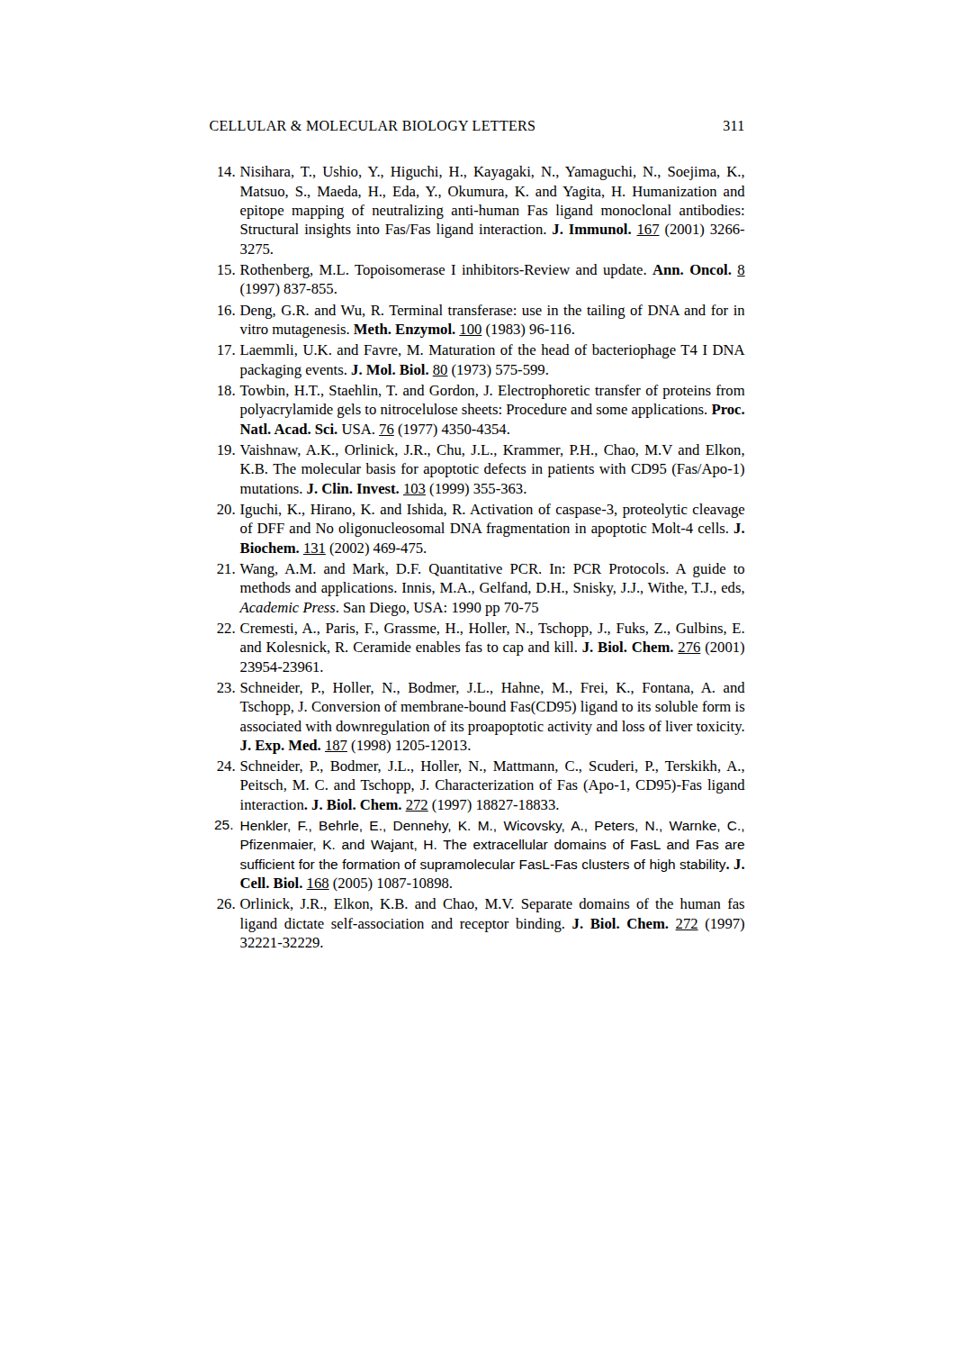Cellular & Molecular Biology Letters 311
14. Nisihara, T., Ushio, Y., Higuchi, H., Kayagaki, N., Yamaguchi, N., Soejima, K., Matsuo, S., Maeda, H., Eda, Y., Okumura, K. and Yagita, H. Humanization and epitope mapping of neutralizing anti-human Fas ligand monoclonal antibodies: Structural insights into Fas/Fas ligand interaction. J. Immunol. 167 (2001) 3266-3275.
15. Rothenberg, M.L. Topoisomerase I inhibitors-Review and update. Ann. Oncol. 8 (1997) 837-855.
16. Deng, G.R. and Wu, R. Terminal transferase: use in the tailing of DNA and for in vitro mutagenesis. Meth. Enzymol. 100 (1983) 96-116.
17. Laemmli, U.K. and Favre, M. Maturation of the head of bacteriophage T4 I DNA packaging events. J. Mol. Biol. 80 (1973) 575-599.
18. Towbin, H.T., Staehlin, T. and Gordon, J. Electrophoretic transfer of proteins from polyacrylamide gels to nitrocelulose sheets: Procedure and some applications. Proc. Natl. Acad. Sci. USA. 76 (1977) 4350-4354.
19. Vaishnaw, A.K., Orlinick, J.R., Chu, J.L., Krammer, P.H., Chao, M.V and Elkon, K.B. The molecular basis for apoptotic defects in patients with CD95 (Fas/Apo-1) mutations. J. Clin. Invest. 103 (1999) 355-363.
20. Iguchi, K., Hirano, K. and Ishida, R. Activation of caspase-3, proteolytic cleavage of DFF and No oligonucleosomal DNA fragmentation in apoptotic Molt-4 cells. J. Biochem. 131 (2002) 469-475.
21. Wang, A.M. and Mark, D.F. Quantitative PCR. In: PCR Protocols. A guide to methods and applications. Innis, M.A., Gelfand, D.H., Snisky, J.J., Withe, T.J., eds, Academic Press. San Diego, USA: 1990 pp 70-75
22. Cremesti, A., Paris, F., Grassme, H., Holler, N., Tschopp, J., Fuks, Z., Gulbins, E. and Kolesnick, R. Ceramide enables fas to cap and kill. J. Biol. Chem. 276 (2001) 23954-23961.
23. Schneider, P., Holler, N., Bodmer, J.L., Hahne, M., Frei, K., Fontana, A. and Tschopp, J. Conversion of membrane-bound Fas(CD95) ligand to its soluble form is associated with downregulation of its proapoptotic activity and loss of liver toxicity. J. Exp. Med. 187 (1998) 1205-12013.
24. Schneider, P., Bodmer, J.L., Holler, N., Mattmann, C., Scuderi, P., Terskikh, A., Peitsch, M. C. and Tschopp, J. Characterization of Fas (Apo-1, CD95)-Fas ligand interaction. J. Biol. Chem. 272 (1997) 18827-18833.
25. Henkler, F., Behrle, E., Dennehy, K. M., Wicovsky, A., Peters, N., Warnke, C., Pfizenmaier, K. and Wajant, H. The extracellular domains of FasL and Fas are sufficient for the formation of supramolecular FasL-Fas clusters of high stability. J. Cell. Biol. 168 (2005) 1087-10898.
26. Orlinick, J.R., Elkon, K.B. and Chao, M.V. Separate domains of the human fas ligand dictate self-association and receptor binding. J. Biol. Chem. 272 (1997) 32221-32229.